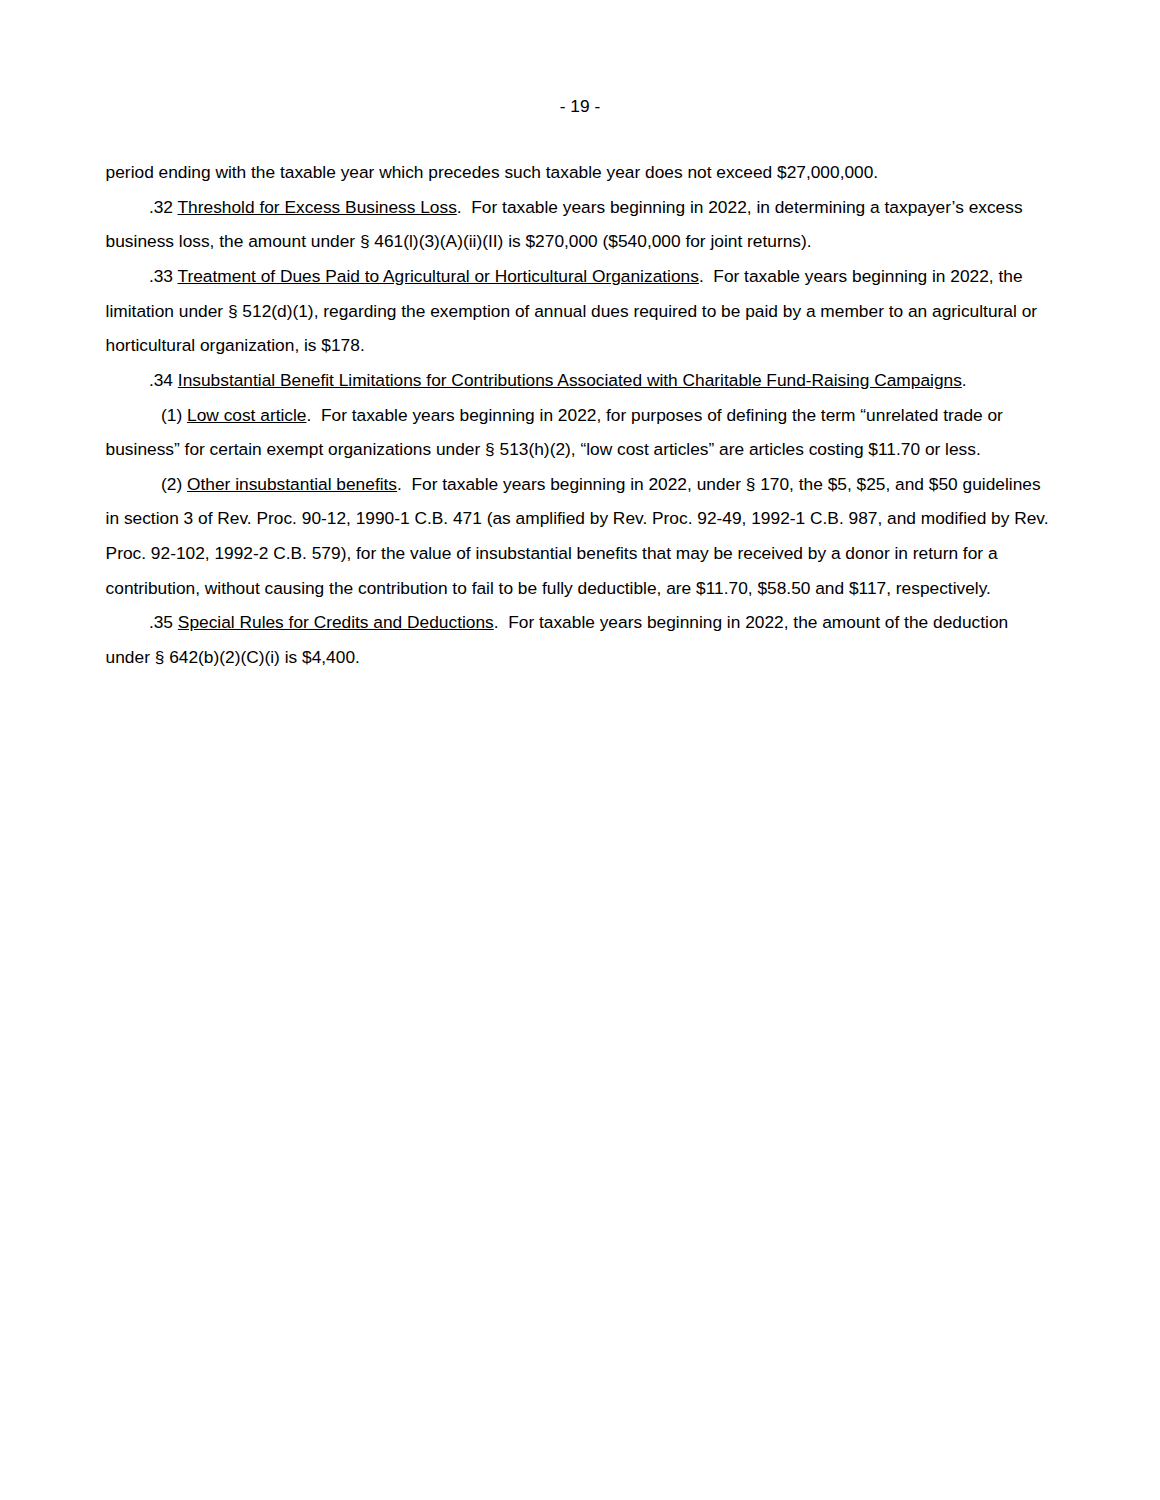- 19 -
period ending with the taxable year which precedes such taxable year does not exceed $27,000,000.
.32 Threshold for Excess Business Loss. For taxable years beginning in 2022, in determining a taxpayer’s excess business loss, the amount under § 461(l)(3)(A)(ii)(II) is $270,000 ($540,000 for joint returns).
.33 Treatment of Dues Paid to Agricultural or Horticultural Organizations. For taxable years beginning in 2022, the limitation under § 512(d)(1), regarding the exemption of annual dues required to be paid by a member to an agricultural or horticultural organization, is $178.
.34 Insubstantial Benefit Limitations for Contributions Associated with Charitable Fund-Raising Campaigns.
(1) Low cost article. For taxable years beginning in 2022, for purposes of defining the term “unrelated trade or business” for certain exempt organizations under § 513(h)(2), “low cost articles” are articles costing $11.70 or less.
(2) Other insubstantial benefits. For taxable years beginning in 2022, under § 170, the $5, $25, and $50 guidelines in section 3 of Rev. Proc. 90-12, 1990-1 C.B. 471 (as amplified by Rev. Proc. 92-49, 1992-1 C.B. 987, and modified by Rev. Proc. 92-102, 1992-2 C.B. 579), for the value of insubstantial benefits that may be received by a donor in return for a contribution, without causing the contribution to fail to be fully deductible, are $11.70, $58.50 and $117, respectively.
.35 Special Rules for Credits and Deductions. For taxable years beginning in 2022, the amount of the deduction under § 642(b)(2)(C)(i) is $4,400.